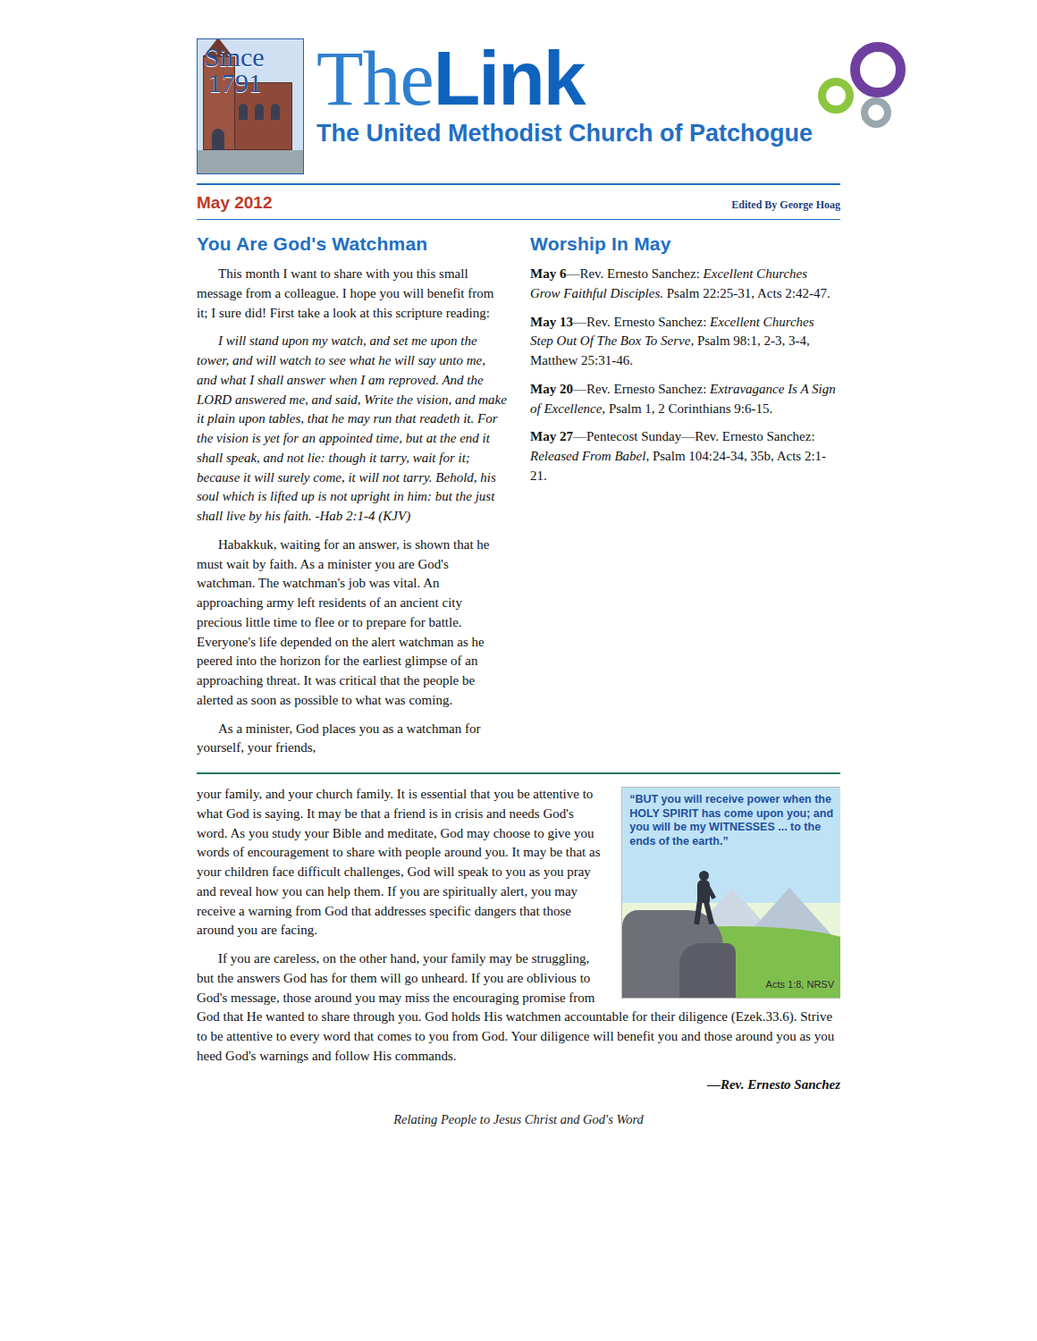Since1791
The Link
The United Methodist Church of Patchogue
May 2012 Edited By George Hoag
You Are God's Watchman
This month I want to share with you this small message from a colleague. I hope you will benefit from it; I sure did! First take a look at this scripture reading:
I will stand upon my watch, and set me upon the tower, and will watch to see what he will say unto me, and what I shall answer when I am reproved. And the LORD answered me, and said, Write the vision, and make it plain upon tables, that he may run that readeth it. For the vision is yet for an appointed time, but at the end it shall speak, and not lie: though it tarry, wait for it; because it will surely come, it will not tarry. Behold, his soul which is lifted up is not upright in him: but the just shall live by his faith. -Hab 2:1-4 (KJV)
Habakkuk, waiting for an answer, is shown that he must wait by faith. As a minister you are God's watchman. The watchman's job was vital. An approaching army left residents of an ancient city precious little time to flee or to prepare for battle. Everyone's life depended on the alert watchman as he peered into the horizon for the earliest glimpse of an approaching threat. It was critical that the people be alerted as soon as possible to what was coming.
As a minister, God places you as a watchman for yourself, your friends,
Worship In May
May 6—Rev. Ernesto Sanchez: Excellent Churches Grow Faithful Disciples. Psalm 22:25-31, Acts 2:42-47.
May 13—Rev. Ernesto Sanchez: Excellent Churches Step Out Of The Box To Serve, Psalm 98:1, 2-3, 3-4, Matthew 25:31-46.
May 20—Rev. Ernesto Sanchez: Extravagance Is A Sign of Excellence, Psalm 1, 2 Corinthians 9:6-15.
May 27—Pentecost Sunday—Rev. Ernesto Sanchez: Released From Babel, Psalm 104:24-34, 35b, Acts 2:1-21.
“BUT you will receive power when the HOLY SPIRIT has come upon you; and you will be my WITNESSES ... to the ends of the earth.”
Acts 1:8, NRSV
your family, and your church family. It is essential that you be attentive to what God is saying. It may be that a friend is in crisis and needs God's word. As you study your Bible and meditate, God may choose to give you words of encouragement to share with people around you. It may be that as your children face difficult challenges, God will speak to you as you pray and reveal how you can help them. If you are spiritually alert, you may receive a warning from God that addresses specific dangers that those around you are facing.
If you are careless, on the other hand, your family may be struggling, but the answers God has for them will go unheard. If you are oblivious to God's message, those around you may miss the encouraging promise from God that He wanted to share through you. God holds His watchmen accountable for their diligence (Ezek.33.6). Strive to be attentive to every word that comes to you from God. Your diligence will benefit you and those around you as you heed God's warnings and follow His commands.
—Rev. Ernesto Sanchez
Relating People to Jesus Christ and God's Word